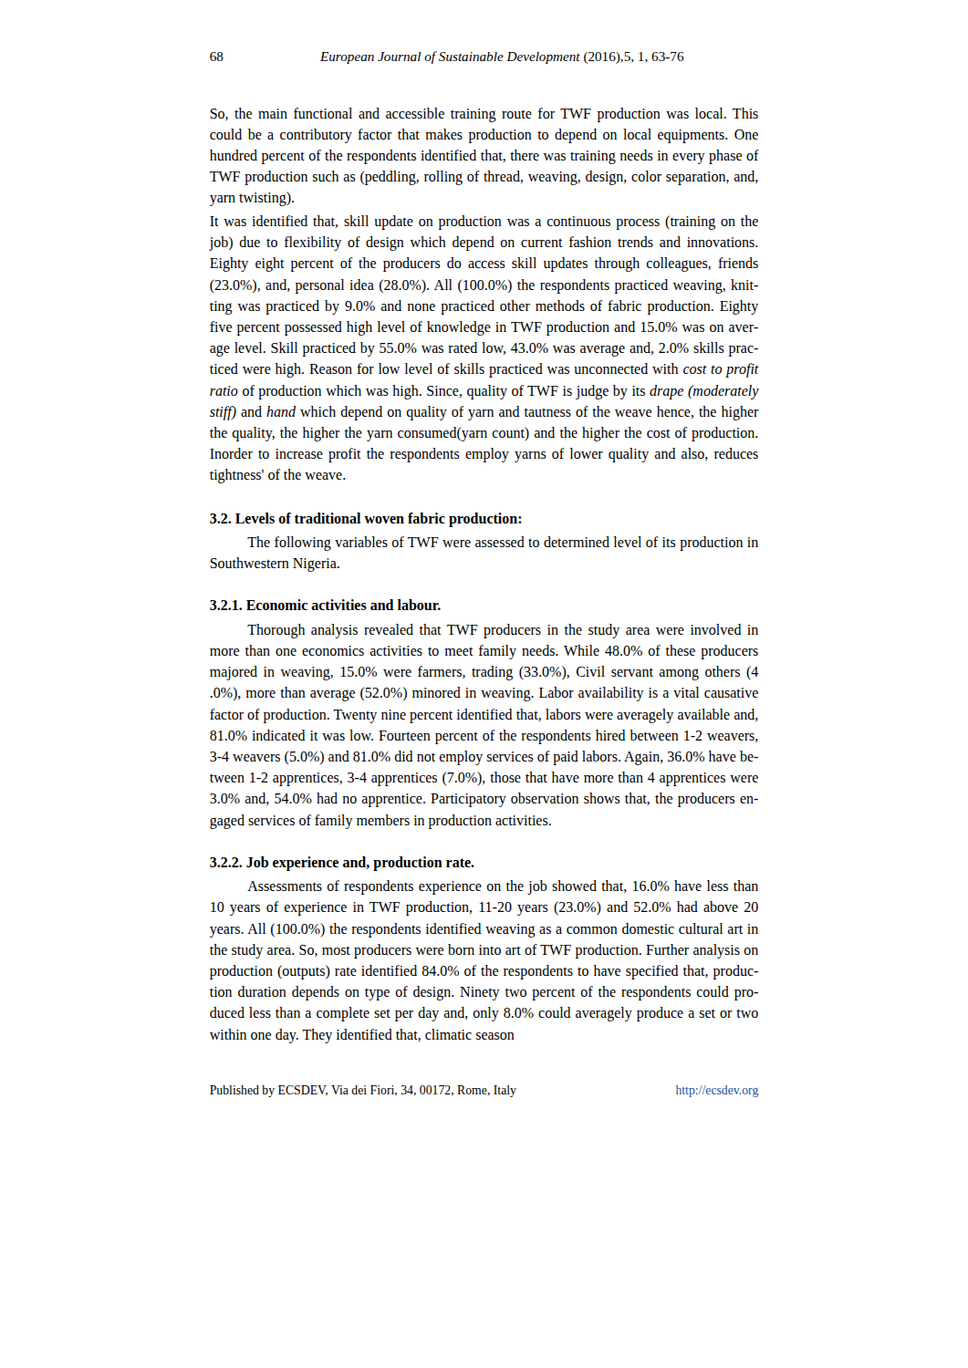68 European Journal of Sustainable Development (2016),5, 1, 63-76
So, the main functional and accessible training route for TWF production was local. This could be a contributory factor that makes production to depend on local equipments. One hundred percent of the respondents identified that, there was training needs in every phase of TWF production such as (peddling, rolling of thread, weaving, design, color separation, and, yarn twisting).
It was identified that, skill update on production was a continuous process (training on the job) due to flexibility of design which depend on current fashion trends and innovations. Eighty eight percent of the producers do access skill updates through colleagues, friends (23.0%), and, personal idea (28.0%). All (100.0%) the respondents practiced weaving, knitting was practiced by 9.0% and none practiced other methods of fabric production. Eighty five percent possessed high level of knowledge in TWF production and 15.0% was on average level. Skill practiced by 55.0% was rated low, 43.0% was average and, 2.0% skills practiced were high. Reason for low level of skills practiced was unconnected with cost to profit ratio of production which was high. Since, quality of TWF is judge by its drape (moderately stiff) and hand which depend on quality of yarn and tautness of the weave hence, the higher the quality, the higher the yarn consumed(yarn count) and the higher the cost of production. Inorder to increase profit the respondents employ yarns of lower quality and also, reduces tightness' of the weave.
3.2. Levels of traditional woven fabric production:
The following variables of TWF were assessed to determined level of its production in Southwestern Nigeria.
3.2.1. Economic activities and labour.
Thorough analysis revealed that TWF producers in the study area were involved in more than one economics activities to meet family needs. While 48.0% of these producers majored in weaving, 15.0% were farmers, trading (33.0%), Civil servant among others (4 .0%), more than average (52.0%) minored in weaving. Labor availability is a vital causative factor of production. Twenty nine percent identified that, labors were averagely available and, 81.0% indicated it was low. Fourteen percent of the respondents hired between 1-2 weavers, 3-4 weavers (5.0%) and 81.0% did not employ services of paid labors. Again, 36.0% have between 1-2 apprentices, 3-4 apprentices (7.0%), those that have more than 4 apprentices were 3.0% and, 54.0% had no apprentice. Participatory observation shows that, the producers engaged services of family members in production activities.
3.2.2. Job experience and, production rate.
Assessments of respondents experience on the job showed that, 16.0% have less than 10 years of experience in TWF production, 11-20 years (23.0%) and 52.0% had above 20 years. All (100.0%) the respondents identified weaving as a common domestic cultural art in the study area. So, most producers were born into art of TWF production. Further analysis on production (outputs) rate identified 84.0% of the respondents to have specified that, production duration depends on type of design. Ninety two percent of the respondents could produced less than a complete set per day and, only 8.0% could averagely produce a set or two within one day. They identified that, climatic season
Published by ECSDEV, Via dei Fiori, 34, 00172, Rome, Italy http://ecsdev.org